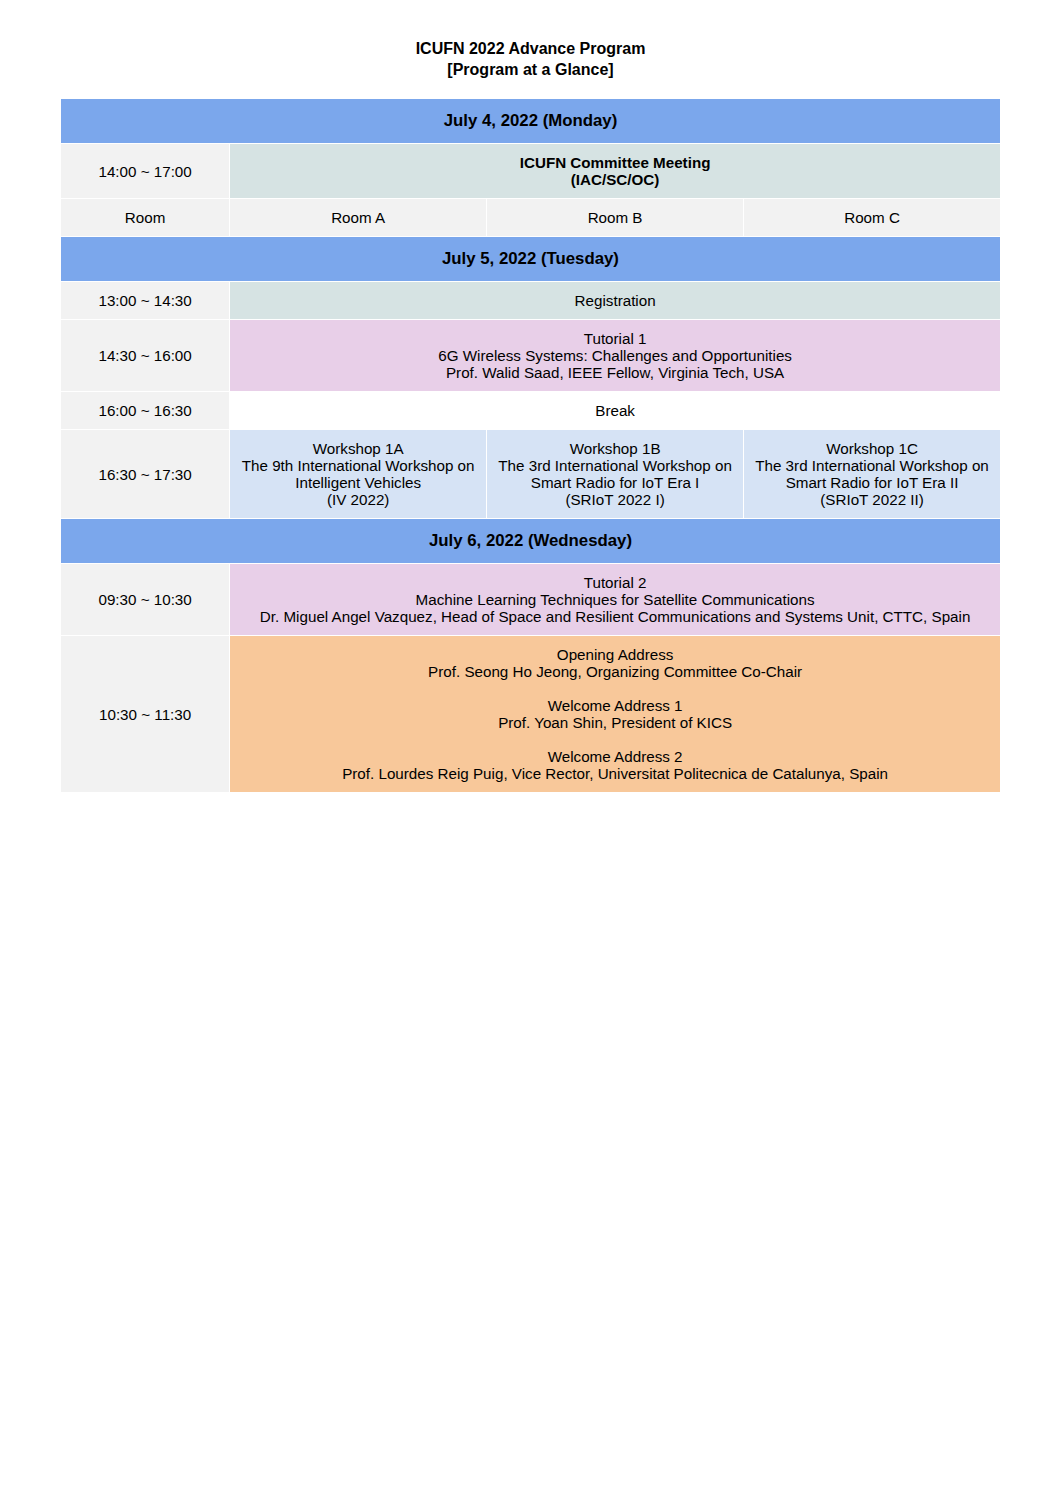ICUFN 2022 Advance Program
[Program at a Glance]
| July 4, 2022 (Monday) |
| 14:00 ~ 17:00 | ICUFN Committee Meeting (IAC/SC/OC) |
| Room | Room A | Room B | Room C |
| July 5, 2022 (Tuesday) |
| 13:00 ~ 14:30 | Registration |
| 14:30 ~ 16:00 | Tutorial 1 6G Wireless Systems: Challenges and Opportunities Prof. Walid Saad, IEEE Fellow, Virginia Tech, USA |
| 16:00 ~ 16:30 | Break |
| 16:30 ~ 17:30 | Workshop 1A The 9th International Workshop on Intelligent Vehicles (IV 2022) | Workshop 1B The 3rd International Workshop on Smart Radio for IoT Era I (SRIoT 2022 I) | Workshop 1C The 3rd International Workshop on Smart Radio for IoT Era II (SRIoT 2022 II) |
| July 6, 2022 (Wednesday) |
| 09:30 ~ 10:30 | Tutorial 2 Machine Learning Techniques for Satellite Communications Dr. Miguel Angel Vazquez, Head of Space and Resilient Communications and Systems Unit, CTTC, Spain |
| 10:30 ~ 11:30 | Opening Address Prof. Seong Ho Jeong, Organizing Committee Co-Chair Welcome Address 1 Prof. Yoan Shin, President of KICS Welcome Address 2 Prof. Lourdes Reig Puig, Vice Rector, Universitat Politecnica de Catalunya, Spain |